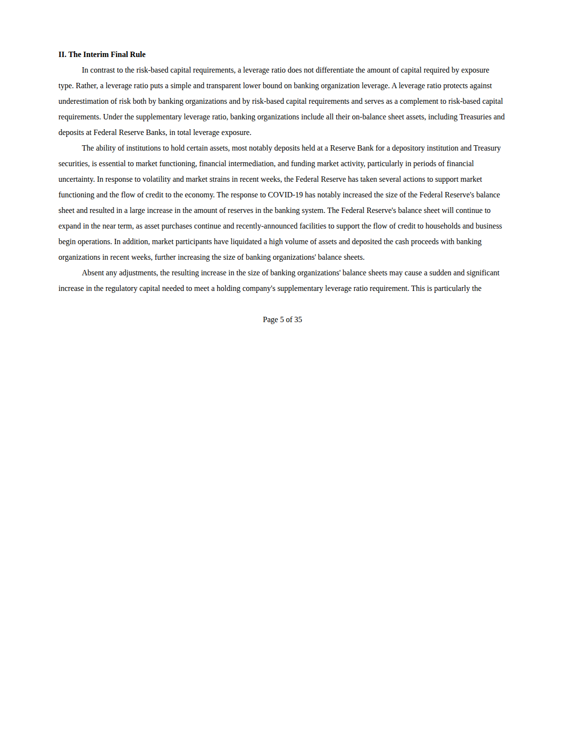II. The Interim Final Rule
In contrast to the risk-based capital requirements, a leverage ratio does not differentiate the amount of capital required by exposure type. Rather, a leverage ratio puts a simple and transparent lower bound on banking organization leverage. A leverage ratio protects against underestimation of risk both by banking organizations and by risk-based capital requirements and serves as a complement to risk-based capital requirements. Under the supplementary leverage ratio, banking organizations include all their on-balance sheet assets, including Treasuries and deposits at Federal Reserve Banks, in total leverage exposure.
The ability of institutions to hold certain assets, most notably deposits held at a Reserve Bank for a depository institution and Treasury securities, is essential to market functioning, financial intermediation, and funding market activity, particularly in periods of financial uncertainty. In response to volatility and market strains in recent weeks, the Federal Reserve has taken several actions to support market functioning and the flow of credit to the economy. The response to COVID-19 has notably increased the size of the Federal Reserve's balance sheet and resulted in a large increase in the amount of reserves in the banking system. The Federal Reserve's balance sheet will continue to expand in the near term, as asset purchases continue and recently-announced facilities to support the flow of credit to households and business begin operations. In addition, market participants have liquidated a high volume of assets and deposited the cash proceeds with banking organizations in recent weeks, further increasing the size of banking organizations' balance sheets.
Absent any adjustments, the resulting increase in the size of banking organizations' balance sheets may cause a sudden and significant increase in the regulatory capital needed to meet a holding company's supplementary leverage ratio requirement. This is particularly the
Page 5 of 35